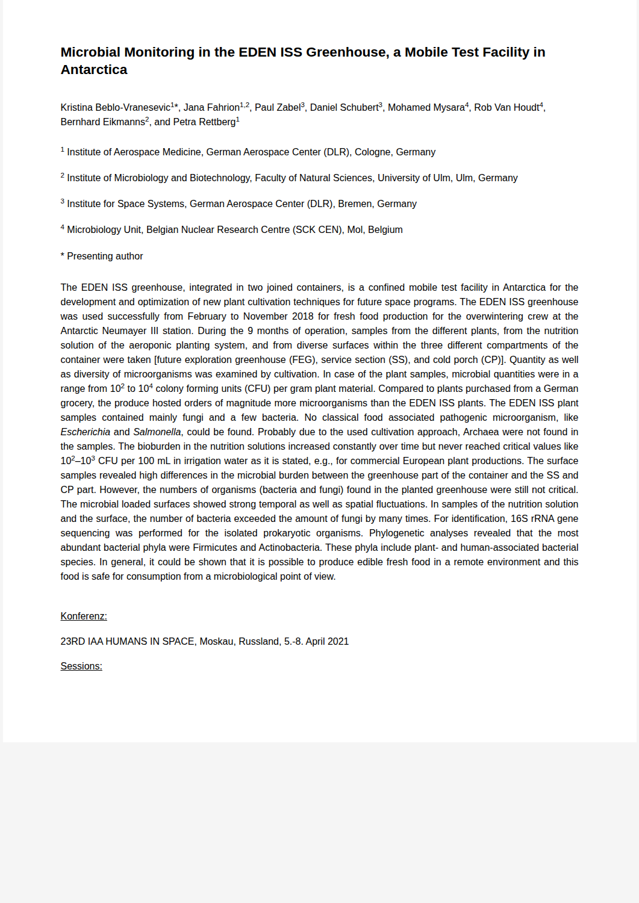Microbial Monitoring in the EDEN ISS Greenhouse, a Mobile Test Facility in Antarctica
Kristina Beblo-Vranesevic1*, Jana Fahrion1,2, Paul Zabel3, Daniel Schubert3, Mohamed Mysara4, Rob Van Houdt4, Bernhard Eikmanns2, and Petra Rettberg1
1 Institute of Aerospace Medicine, German Aerospace Center (DLR), Cologne, Germany
2 Institute of Microbiology and Biotechnology, Faculty of Natural Sciences, University of Ulm, Ulm, Germany
3 Institute for Space Systems, German Aerospace Center (DLR), Bremen, Germany
4 Microbiology Unit, Belgian Nuclear Research Centre (SCK CEN), Mol, Belgium
* Presenting author
The EDEN ISS greenhouse, integrated in two joined containers, is a confined mobile test facility in Antarctica for the development and optimization of new plant cultivation techniques for future space programs. The EDEN ISS greenhouse was used successfully from February to November 2018 for fresh food production for the overwintering crew at the Antarctic Neumayer III station. During the 9 months of operation, samples from the different plants, from the nutrition solution of the aeroponic planting system, and from diverse surfaces within the three different compartments of the container were taken [future exploration greenhouse (FEG), service section (SS), and cold porch (CP)]. Quantity as well as diversity of microorganisms was examined by cultivation. In case of the plant samples, microbial quantities were in a range from 102 to 104 colony forming units (CFU) per gram plant material. Compared to plants purchased from a German grocery, the produce hosted orders of magnitude more microorganisms than the EDEN ISS plants. The EDEN ISS plant samples contained mainly fungi and a few bacteria. No classical food associated pathogenic microorganism, like Escherichia and Salmonella, could be found. Probably due to the used cultivation approach, Archaea were not found in the samples. The bioburden in the nutrition solutions increased constantly over time but never reached critical values like 102–103 CFU per 100 mL in irrigation water as it is stated, e.g., for commercial European plant productions. The surface samples revealed high differences in the microbial burden between the greenhouse part of the container and the SS and CP part. However, the numbers of organisms (bacteria and fungi) found in the planted greenhouse were still not critical. The microbial loaded surfaces showed strong temporal as well as spatial fluctuations. In samples of the nutrition solution and the surface, the number of bacteria exceeded the amount of fungi by many times. For identification, 16S rRNA gene sequencing was performed for the isolated prokaryotic organisms. Phylogenetic analyses revealed that the most abundant bacterial phyla were Firmicutes and Actinobacteria. These phyla include plant- and human-associated bacterial species. In general, it could be shown that it is possible to produce edible fresh food in a remote environment and this food is safe for consumption from a microbiological point of view.
Konferenz:
23RD IAA HUMANS IN SPACE, Moskau, Russland, 5.-8. April 2021
Sessions: